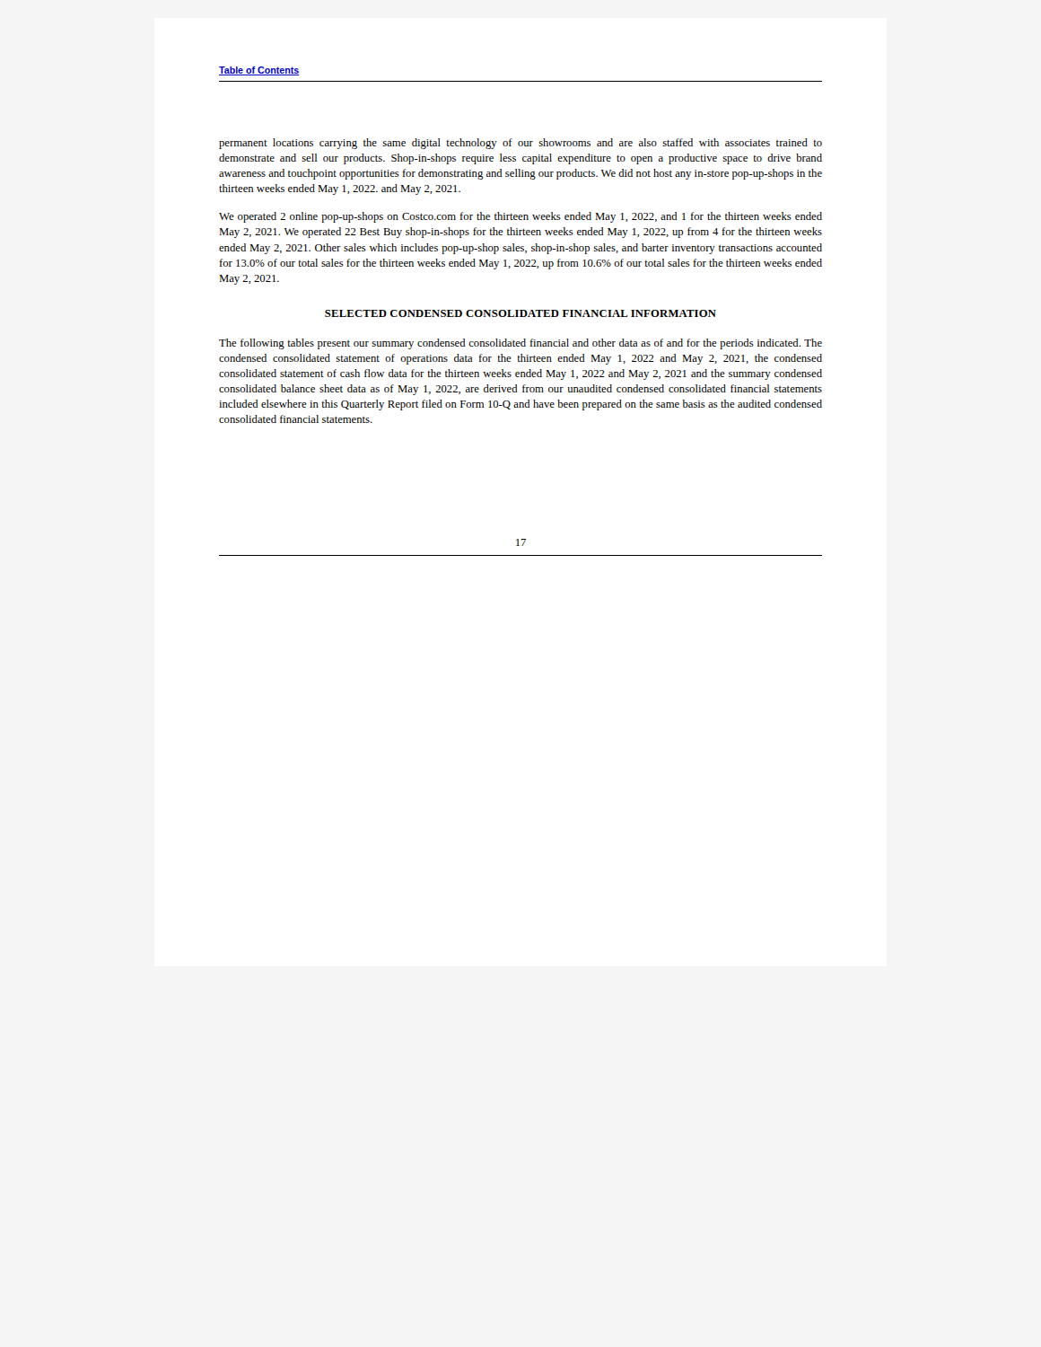Table of Contents
permanent locations carrying the same digital technology of our showrooms and are also staffed with associates trained to demonstrate and sell our products. Shop-in-shops require less capital expenditure to open a productive space to drive brand awareness and touchpoint opportunities for demonstrating and selling our products. We did not host any in-store pop-up-shops in the thirteen weeks ended May 1, 2022. and May 2, 2021.
We operated 2 online pop-up-shops on Costco.com for the thirteen weeks ended May 1, 2022, and 1 for the thirteen weeks ended May 2, 2021. We operated 22 Best Buy shop-in-shops for the thirteen weeks ended May 1, 2022, up from 4 for the thirteen weeks ended May 2, 2021. Other sales which includes pop-up-shop sales, shop-in-shop sales, and barter inventory transactions accounted for 13.0% of our total sales for the thirteen weeks ended May 1, 2022, up from 10.6% of our total sales for the thirteen weeks ended May 2, 2021.
SELECTED CONDENSED CONSOLIDATED FINANCIAL INFORMATION
The following tables present our summary condensed consolidated financial and other data as of and for the periods indicated. The condensed consolidated statement of operations data for the thirteen ended May 1, 2022 and May 2, 2021, the condensed consolidated statement of cash flow data for the thirteen weeks ended May 1, 2022 and May 2, 2021 and the summary condensed consolidated balance sheet data as of May 1, 2022, are derived from our unaudited condensed consolidated financial statements included elsewhere in this Quarterly Report filed on Form 10-Q and have been prepared on the same basis as the audited condensed consolidated financial statements.
17